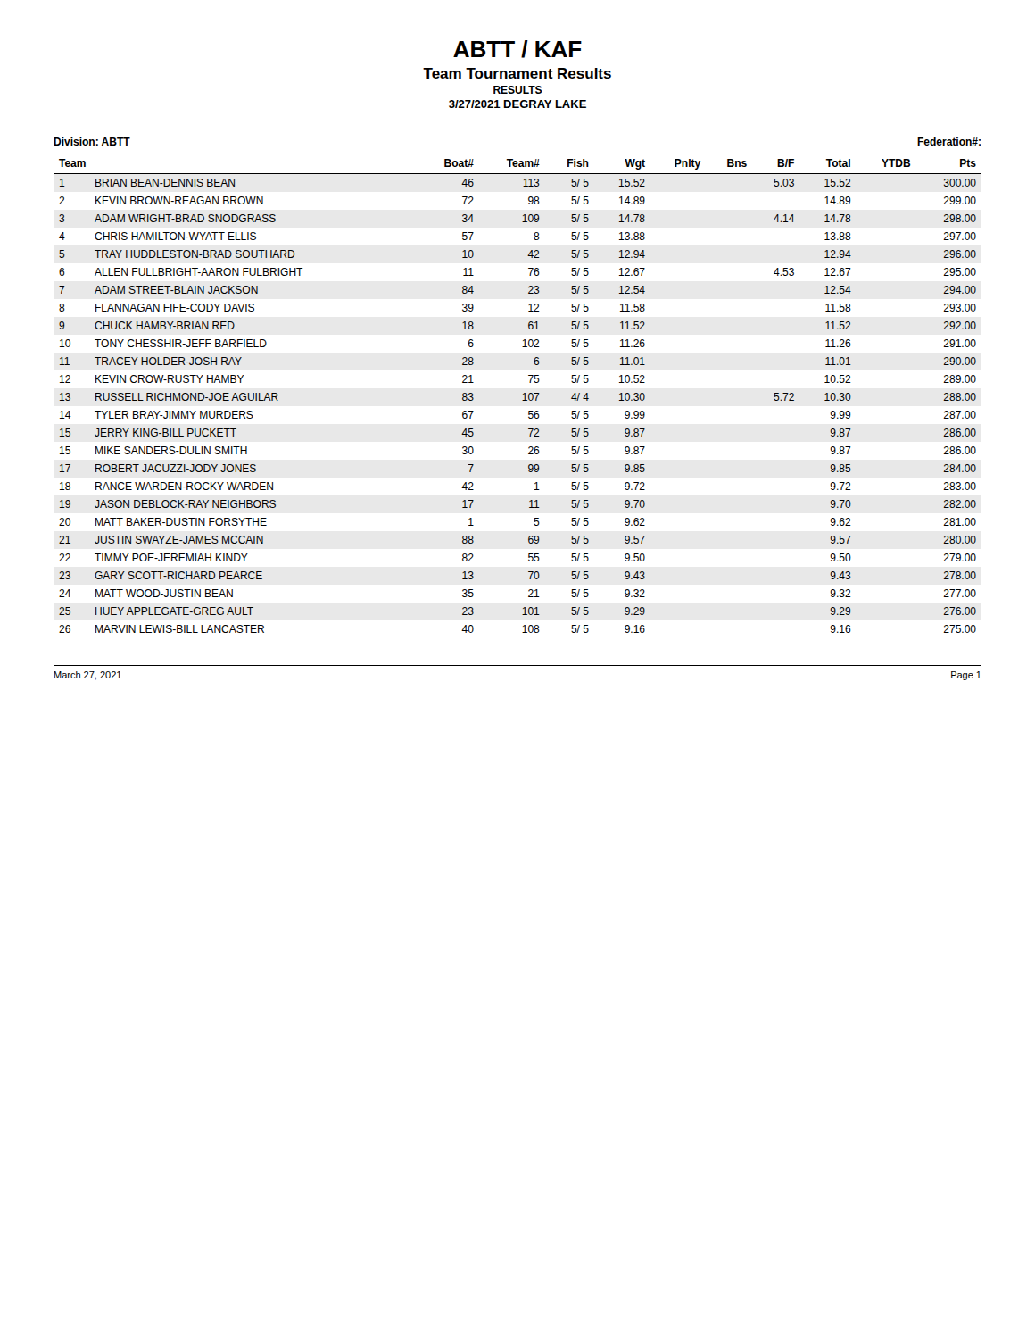ABTT / KAF
Team Tournament Results
RESULTS
3/27/2021 DEGRAY LAKE
Division: ABTT Federation#:
| Team | Boat# | Team# | Fish | Wgt | Pnlty | Bns | B/F | Total | YTDB | Pts |
| --- | --- | --- | --- | --- | --- | --- | --- | --- | --- | --- |
| 1 | BRIAN BEAN-DENNIS BEAN | 46 | 113 | 5/ 5 | 15.52 | | | 5.03 | 15.52 | | 300.00 |
| 2 | KEVIN BROWN-REAGAN BROWN | 72 | 98 | 5/ 5 | 14.89 | | | | 14.89 | | 299.00 |
| 3 | ADAM WRIGHT-BRAD SNODGRASS | 34 | 109 | 5/ 5 | 14.78 | | | 4.14 | 14.78 | | 298.00 |
| 4 | CHRIS HAMILTON-WYATT ELLIS | 57 | 8 | 5/ 5 | 13.88 | | | | 13.88 | | 297.00 |
| 5 | TRAY HUDDLESTON-BRAD SOUTHARD | 10 | 42 | 5/ 5 | 12.94 | | | | 12.94 | | 296.00 |
| 6 | ALLEN FULLBRIGHT-AARON FULBRIGHT | 11 | 76 | 5/ 5 | 12.67 | | | 4.53 | 12.67 | | 295.00 |
| 7 | ADAM STREET-BLAIN JACKSON | 84 | 23 | 5/ 5 | 12.54 | | | | 12.54 | | 294.00 |
| 8 | FLANNAGAN FIFE-CODY DAVIS | 39 | 12 | 5/ 5 | 11.58 | | | | 11.58 | | 293.00 |
| 9 | CHUCK HAMBY-BRIAN RED | 18 | 61 | 5/ 5 | 11.52 | | | | 11.52 | | 292.00 |
| 10 | TONY CHESSHIR-JEFF BARFIELD | 6 | 102 | 5/ 5 | 11.26 | | | | 11.26 | | 291.00 |
| 11 | TRACEY HOLDER-JOSH RAY | 28 | 6 | 5/ 5 | 11.01 | | | | 11.01 | | 290.00 |
| 12 | KEVIN CROW-RUSTY HAMBY | 21 | 75 | 5/ 5 | 10.52 | | | | 10.52 | | 289.00 |
| 13 | RUSSELL RICHMOND-JOE AGUILAR | 83 | 107 | 4/ 4 | 10.30 | | | 5.72 | 10.30 | | 288.00 |
| 14 | TYLER BRAY-JIMMY MURDERS | 67 | 56 | 5/ 5 | 9.99 | | | | 9.99 | | 287.00 |
| 15 | JERRY KING-BILL PUCKETT | 45 | 72 | 5/ 5 | 9.87 | | | | 9.87 | | 286.00 |
| 15 | MIKE SANDERS-DULIN SMITH | 30 | 26 | 5/ 5 | 9.87 | | | | 9.87 | | 286.00 |
| 17 | ROBERT JACUZZI-JODY JONES | 7 | 99 | 5/ 5 | 9.85 | | | | 9.85 | | 284.00 |
| 18 | RANCE WARDEN-ROCKY WARDEN | 42 | 1 | 5/ 5 | 9.72 | | | | 9.72 | | 283.00 |
| 19 | JASON DEBLOCK-RAY NEIGHBORS | 17 | 11 | 5/ 5 | 9.70 | | | | 9.70 | | 282.00 |
| 20 | MATT BAKER-DUSTIN FORSYTHE | 1 | 5 | 5/ 5 | 9.62 | | | | 9.62 | | 281.00 |
| 21 | JUSTIN SWAYZE-JAMES MCCAIN | 88 | 69 | 5/ 5 | 9.57 | | | | 9.57 | | 280.00 |
| 22 | TIMMY POE-JEREMIAH KINDY | 82 | 55 | 5/ 5 | 9.50 | | | | 9.50 | | 279.00 |
| 23 | GARY SCOTT-RICHARD PEARCE | 13 | 70 | 5/ 5 | 9.43 | | | | 9.43 | | 278.00 |
| 24 | MATT WOOD-JUSTIN BEAN | 35 | 21 | 5/ 5 | 9.32 | | | | 9.32 | | 277.00 |
| 25 | HUEY APPLEGATE-GREG AULT | 23 | 101 | 5/ 5 | 9.29 | | | | 9.29 | | 276.00 |
| 26 | MARVIN LEWIS-BILL LANCASTER | 40 | 108 | 5/ 5 | 9.16 | | | | 9.16 | | 275.00 |
March 27, 2021 Page 1